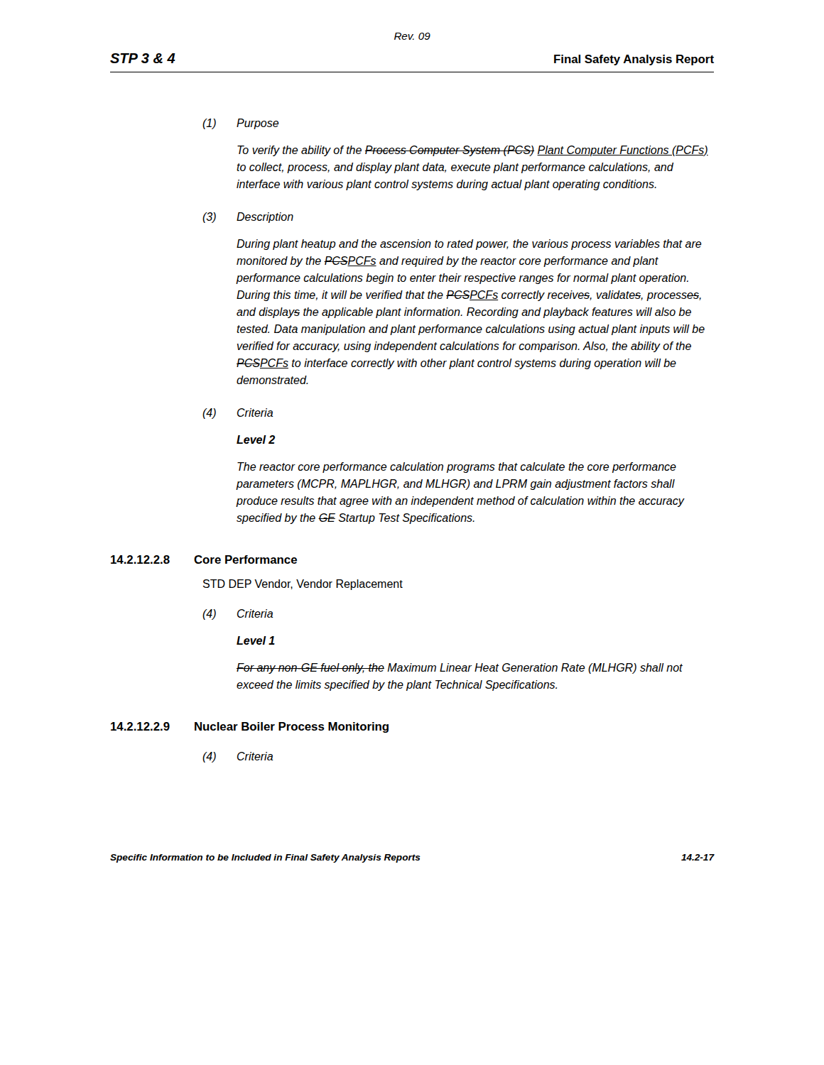Rev. 09
STP 3 & 4
Final Safety Analysis Report
(1) Purpose
To verify the ability of the Process Computer System (PCS) Plant Computer Functions (PCFs) to collect, process, and display plant data, execute plant performance calculations, and interface with various plant control systems during actual plant operating conditions.
(3) Description
During plant heatup and the ascension to rated power, the various process variables that are monitored by the PCSPCFs and required by the reactor core performance and plant performance calculations begin to enter their respective ranges for normal plant operation. During this time, it will be verified that the PCSPCFs correctly receives, validates, processes, and displays the applicable plant information. Recording and playback features will also be tested. Data manipulation and plant performance calculations using actual plant inputs will be verified for accuracy, using independent calculations for comparison. Also, the ability of the PCSPCFs to interface correctly with other plant control systems during operation will be demonstrated.
(4) Criteria
Level 2
The reactor core performance calculation programs that calculate the core performance parameters (MCPR, MAPLHGR, and MLHGR) and LPRM gain adjustment factors shall produce results that agree with an independent method of calculation within the accuracy specified by the GE Startup Test Specifications.
14.2.12.2.8 Core Performance
STD DEP Vendor, Vendor Replacement
(4) Criteria
Level 1
For any non-GE fuel only, the Maximum Linear Heat Generation Rate (MLHGR) shall not exceed the limits specified by the plant Technical Specifications.
14.2.12.2.9 Nuclear Boiler Process Monitoring
(4) Criteria
Specific Information to be Included in Final Safety Analysis Reports
14.2-17